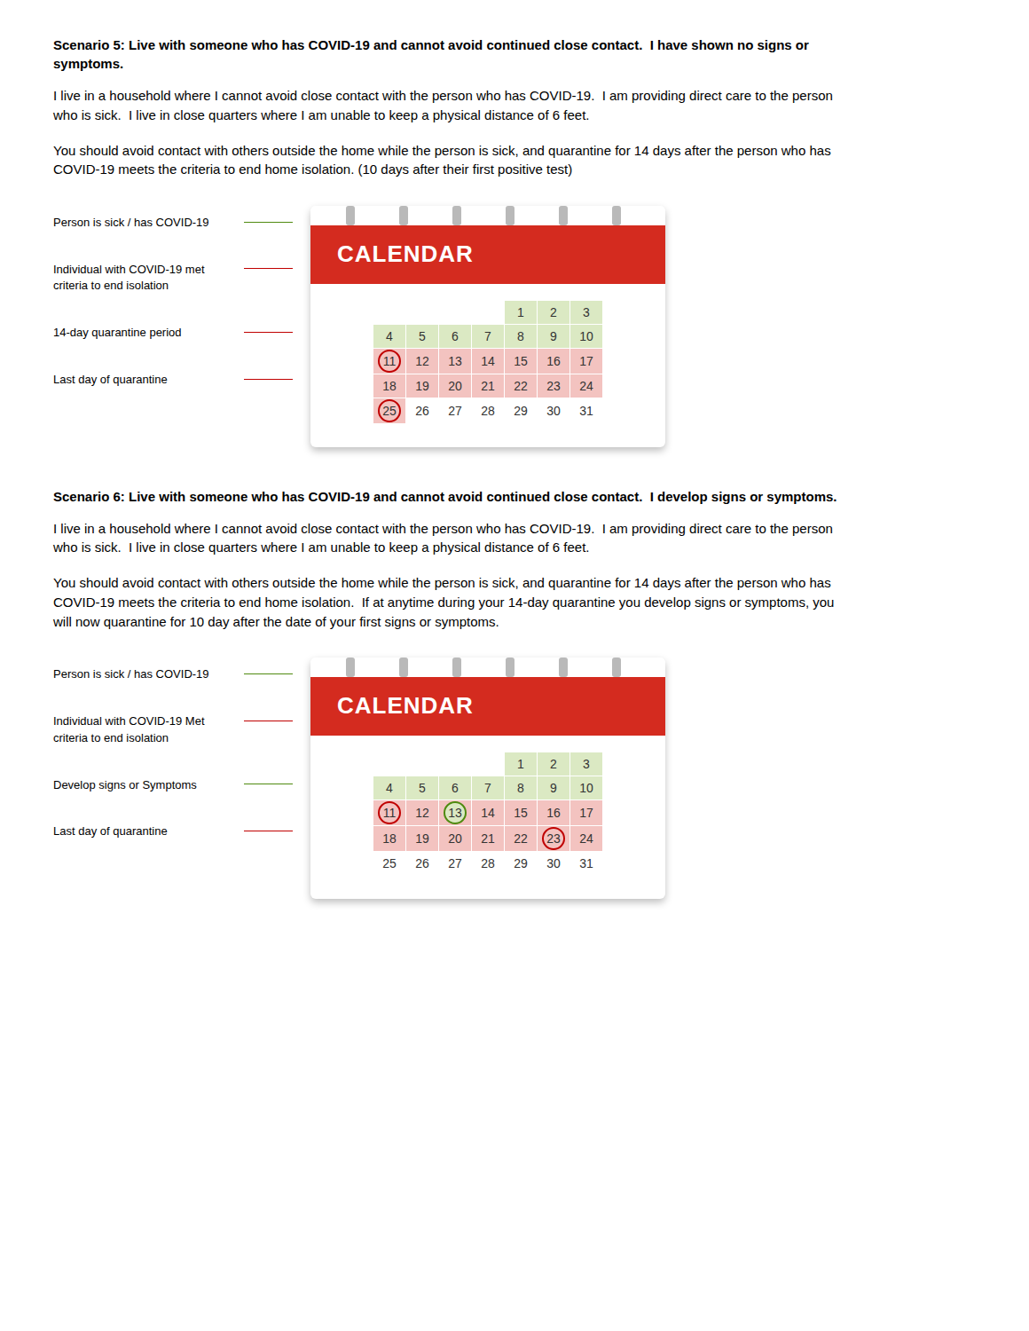Scenario 5: Live with someone who has COVID-19 and cannot avoid continued close contact. I have shown no signs or symptoms.
I live in a household where I cannot avoid close contact with the person who has COVID-19. I am providing direct care to the person who is sick. I live in close quarters where I am unable to keep a physical distance of 6 feet.
You should avoid contact with others outside the home while the person is sick, and quarantine for 14 days after the person who has COVID-19 meets the criteria to end home isolation. (10 days after their first positive test)
Person is sick / has COVID-19
Individual with COVID-19 met criteria to end isolation
14-day quarantine period
Last day of quarantine
CALENDAR
| | | | | 1 | 2 | 3 |
| 4 | 5 | 6 | 7 | 8 | 9 | 10 |
| 11 | 12 | 13 | 14 | 15 | 16 | 17 |
| 18 | 19 | 20 | 21 | 22 | 23 | 24 |
| 25 | 26 | 27 | 28 | 29 | 30 | 31 |
Scenario 6: Live with someone who has COVID-19 and cannot avoid continued close contact. I develop signs or symptoms.
I live in a household where I cannot avoid close contact with the person who has COVID-19. I am providing direct care to the person who is sick. I live in close quarters where I am unable to keep a physical distance of 6 feet.
You should avoid contact with others outside the home while the person is sick, and quarantine for 14 days after the person who has COVID-19 meets the criteria to end home isolation. If at anytime during your 14-day quarantine you develop signs or symptoms, you will now quarantine for 10 day after the date of your first signs or symptoms.
Person is sick / has COVID-19
Individual with COVID-19 Met criteria to end isolation
Develop signs or Symptoms
Last day of quarantine
CALENDAR
| | | | | 1 | 2 | 3 |
| 4 | 5 | 6 | 7 | 8 | 9 | 10 |
| 11 | 12 | 13 | 14 | 15 | 16 | 17 |
| 18 | 19 | 20 | 21 | 22 | 23 | 24 |
| 25 | 26 | 27 | 28 | 29 | 30 | 31 |